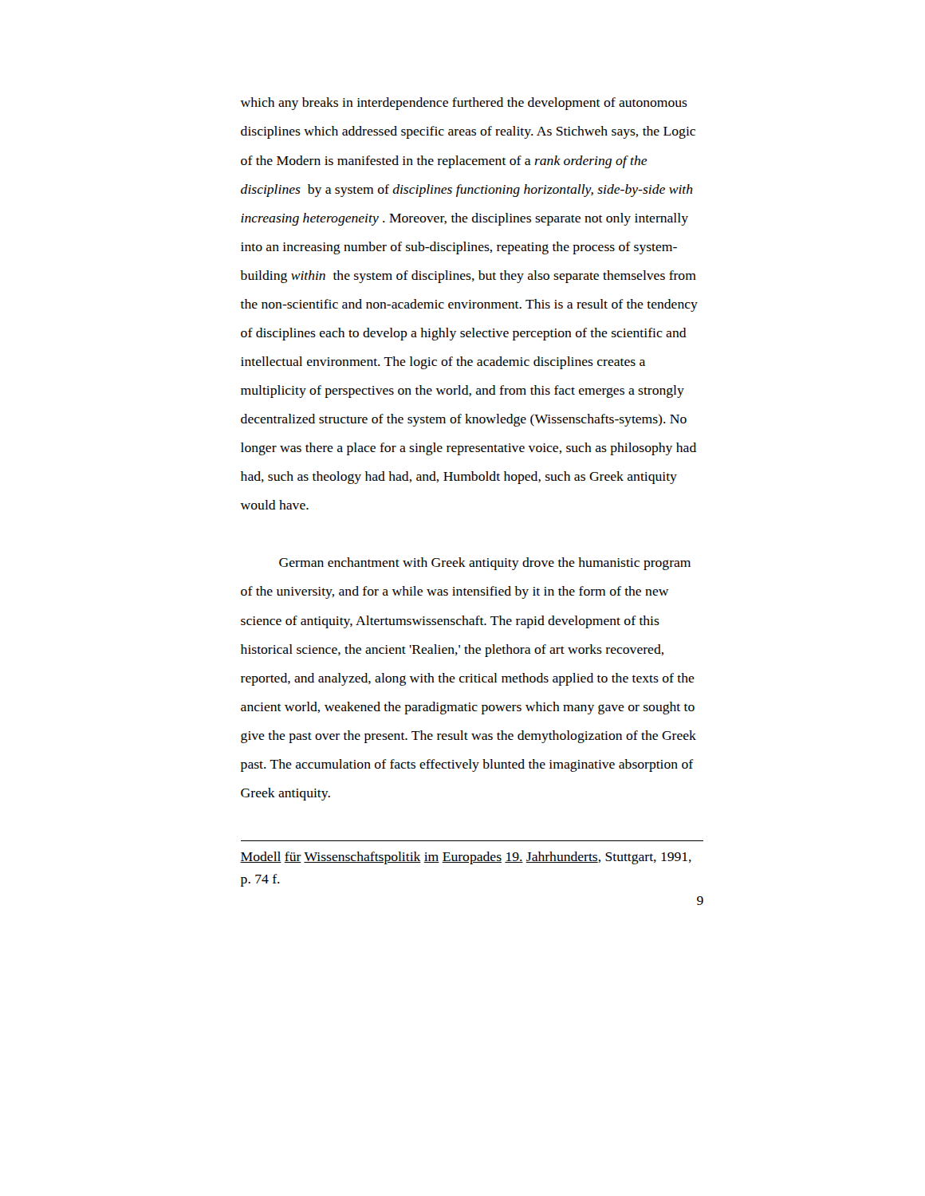which any breaks in interdependence furthered the development of autonomous disciplines which addressed specific areas of reality. As Stichweh says, the Logic of the Modern is manifested in the replacement of a rank ordering of the disciplines by a system of disciplines functioning horizontally, side-by-side with increasing heterogeneity . Moreover, the disciplines separate not only internally into an increasing number of sub-disciplines, repeating the process of system-building within the system of disciplines, but they also separate themselves from the non-scientific and non-academic environment. This is a result of the tendency of disciplines each to develop a highly selective perception of the scientific and intellectual environment. The logic of the academic disciplines creates a multiplicity of perspectives on the world, and from this fact emerges a strongly decentralized structure of the system of knowledge (Wissenschafts-sytems). No longer was there a place for a single representative voice, such as philosophy had had, such as theology had had, and, Humboldt hoped, such as Greek antiquity would have.
German enchantment with Greek antiquity drove the humanistic program of the university, and for a while was intensified by it in the form of the new science of antiquity, Altertumswissenschaft. The rapid development of this historical science, the ancient 'Realien,' the plethora of art works recovered, reported, and analyzed, along with the critical methods applied to the texts of the ancient world, weakened the paradigmatic powers which many gave or sought to give the past over the present. The result was the demythologization of the Greek past. The accumulation of facts effectively blunted the imaginative absorption of Greek antiquity.
Modell für Wissenschaftspolitik im Europades 19. Jahrhunderts, Stuttgart, 1991, p. 74 f.
9